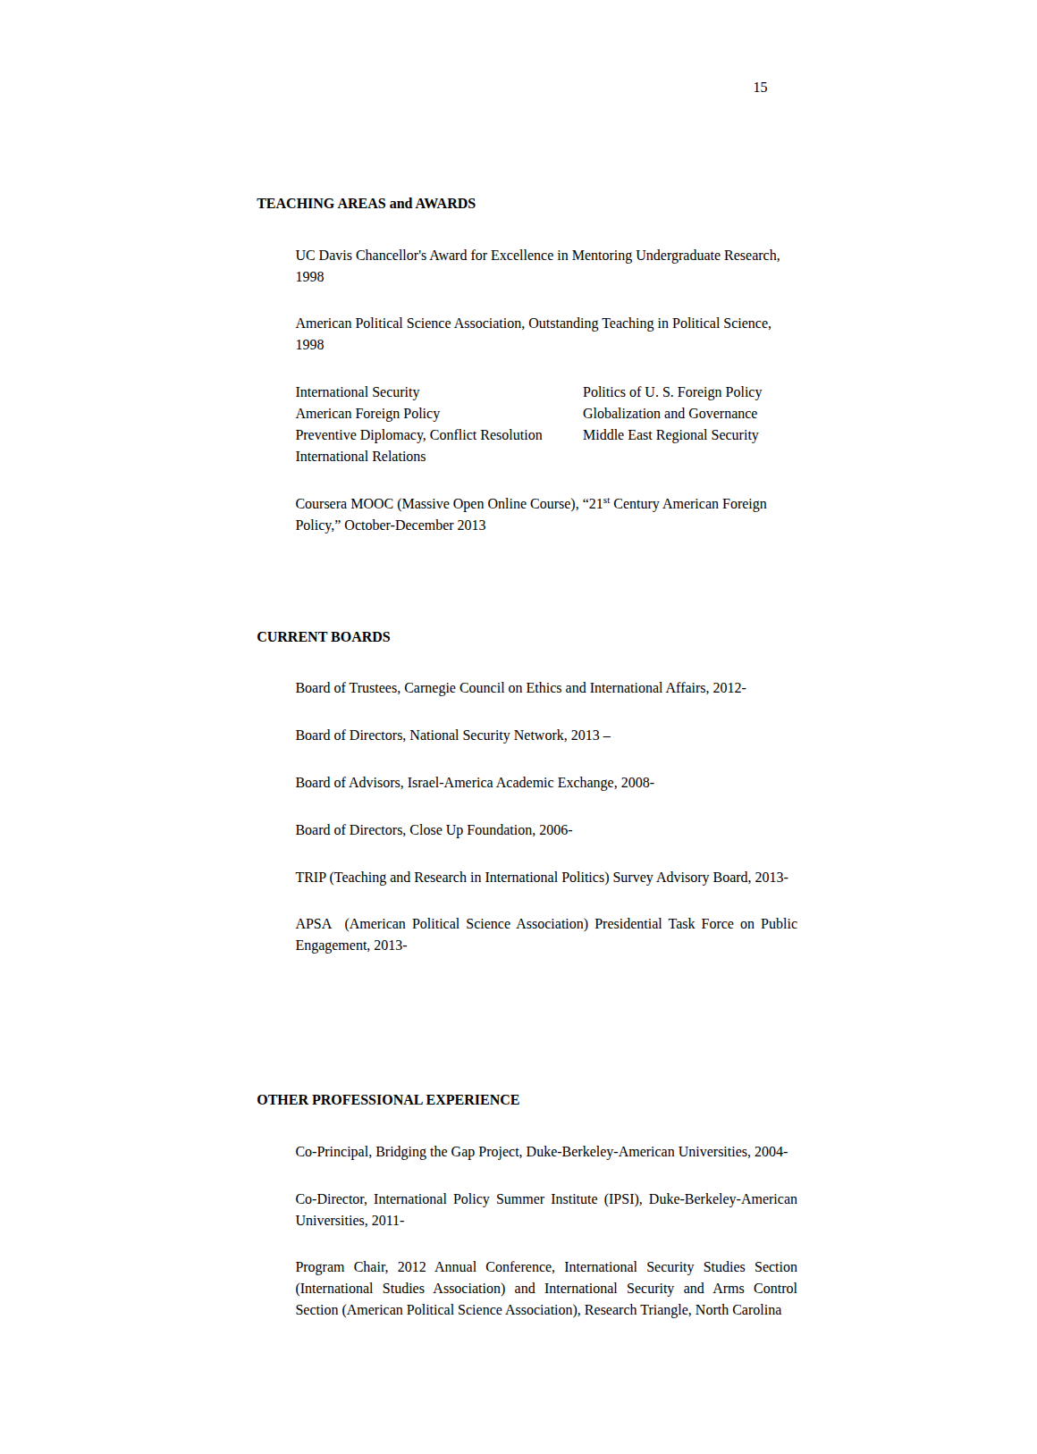15
TEACHING AREAS and AWARDS
UC Davis Chancellor's Award for Excellence in Mentoring Undergraduate Research, 1998
American Political Science Association, Outstanding Teaching in Political Science, 1998
| International Security | Politics of U. S. Foreign Policy |
| American Foreign Policy | Globalization and Governance |
| Preventive Diplomacy, Conflict Resolution | Middle East Regional Security |
| International Relations | |
Coursera MOOC (Massive Open Online Course), “21st Century American Foreign Policy,” October-December 2013
CURRENT BOARDS
Board of Trustees, Carnegie Council on Ethics and International Affairs, 2012-
Board of Directors, National Security Network, 2013 –
Board of Advisors, Israel-America Academic Exchange, 2008-
Board of Directors, Close Up Foundation, 2006-
TRIP (Teaching and Research in International Politics) Survey Advisory Board, 2013-
APSA (American Political Science Association) Presidential Task Force on Public Engagement, 2013-
OTHER PROFESSIONAL EXPERIENCE
Co-Principal, Bridging the Gap Project, Duke-Berkeley-American Universities, 2004-
Co-Director, International Policy Summer Institute (IPSI), Duke-Berkeley-American Universities, 2011-
Program Chair, 2012 Annual Conference, International Security Studies Section (International Studies Association) and International Security and Arms Control Section (American Political Science Association), Research Triangle, North Carolina